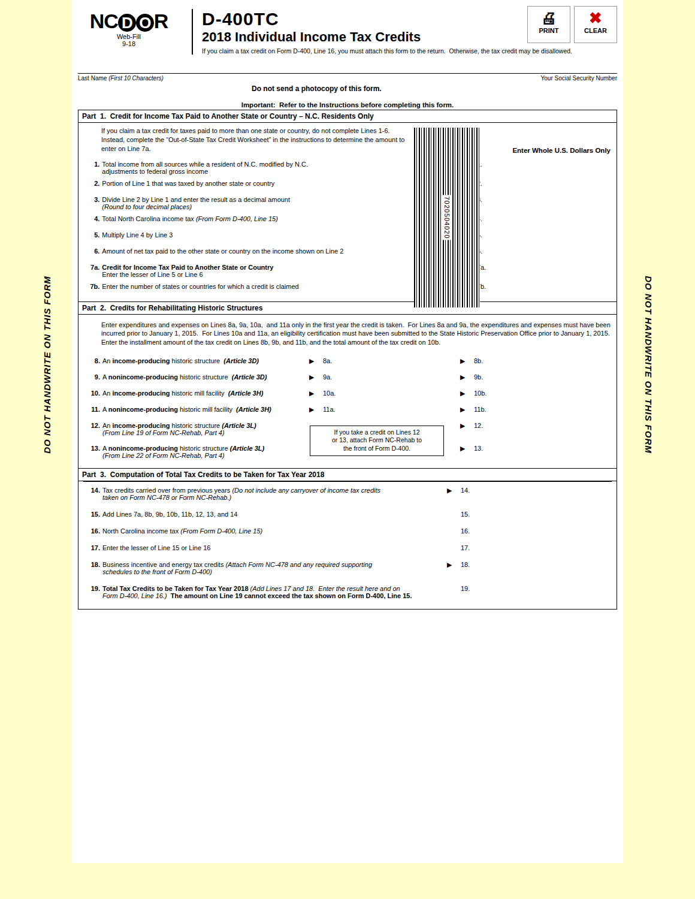DO NOT HANDWRITE ON THIS FORM
DO NOT HANDWRITE ON THIS FORM
NCDOR
Web-Fill
9-18
D-400TC
2018 Individual Income Tax Credits
If you claim a tax credit on Form D-400, Line 16, you must attach this form to the return. Otherwise, the tax credit may be disallowed.
🖨PRINT
✖CLEAR
Last Name (First 10 Characters)
Your Social Security Number
Do not send a photocopy of this form.
Important: Refer to the Instructions before completing this form.
Part 1. Credit for Income Tax Paid to Another State or Country – N.C. Residents Only
If you claim a tax credit for taxes paid to more than one state or country, do not complete Lines 1-6. Instead, complete the “Out-of-State Tax Credit Worksheet” in the instructions to determine the amount to enter on Line 7a.
7020504020
Enter Whole U.S. Dollars Only
| 1. | Total income from all sources while a resident of N.C. modified by N.C. adjustments to federal gross income | | ▶ | 1. | |
| 2. | Portion of Line 1 that was taxed by another state or country | | ▶ | 2. | |
| 3. | Divide Line 2 by Line 1 and enter the result as a decimal amount (Round to four decimal places) | | | 3. | |
| 4. | Total North Carolina income tax (From Form D-400, Line 15) | | ▶ | 4. | |
| 5. | Multiply Line 4 by Line 3 | | | 5. | |
| 6. | Amount of net tax paid to the other state or country on the income shown on Line 2 | | ▶ | 6. | |
| 7a. | Credit for Income Tax Paid to Another State or Country Enter the lesser of Line 5 or Line 6 | | ▶ | 7a. | |
| 7b. | Enter the number of states or countries for which a credit is claimed | | ▶ | 7b. | |
Part 2. Credits for Rehabilitating Historic Structures
Enter expenditures and expenses on Lines 8a, 9a, 10a, and 11a only in the first year the credit is taken. For Lines 8a and 9a, the expenditures and expenses must have been incurred prior to January 1, 2015. For Lines 10a and 11a, an eligibility certification must have been submitted to the State Historic Preservation Office prior to January 1, 2015. Enter the installment amount of the tax credit on Lines 8b, 9b, and 11b, and the total amount of the tax credit on 10b.
| 8. | An income-producing historic structure (Article 3D) | ▶ | 8a. | | ▶ | 8b. | |
| 9. | A nonincome-producing historic structure (Article 3D) | ▶ | 9a. | | ▶ | 9b. | |
| 10. | An income-producing historic mill facility (Article 3H) | ▶ | 10a. | | ▶ | 10b. | |
| 11. | A nonincome-producing historic mill facility (Article 3H) | ▶ | 11a. | | ▶ | 11b. | |
| 12. | An income-producing historic structure (Article 3L) (From Line 19 of Form NC-Rehab, Part 4) | If you take a credit on Lines 12 or 13, attach Form NC-Rehab to the front of Form D-400. | ▶ | 12. | |
| 13. | A nonincome-producing historic structure (Article 3L) (From Line 22 of Form NC-Rehab, Part 4) | ▶ | 13. | |
Part 3. Computation of Total Tax Credits to be Taken for Tax Year 2018
| 14. | Tax credits carried over from previous years (Do not include any carryover of income tax credits taken on Form NC-478 or Form NC-Rehab.) | ▶ | 14. | |
| 15. | Add Lines 7a, 8b, 9b, 10b, 11b, 12, 13, and 14 | | 15. | |
| 16. | North Carolina income tax (From Form D-400, Line 15) | | 16. | |
| 17. | Enter the lesser of Line 15 or Line 16 | | 17. | |
| 18. | Business incentive and energy tax credits (Attach Form NC-478 and any required supporting schedules to the front of Form D-400) | ▶ | 18. | |
| 19. | Total Tax Credits to be Taken for Tax Year 2018 (Add Lines 17 and 18. Enter the result here and on Form D-400, Line 16.) The amount on Line 19 cannot exceed the tax shown on Form D-400, Line 15. | | 19. | |